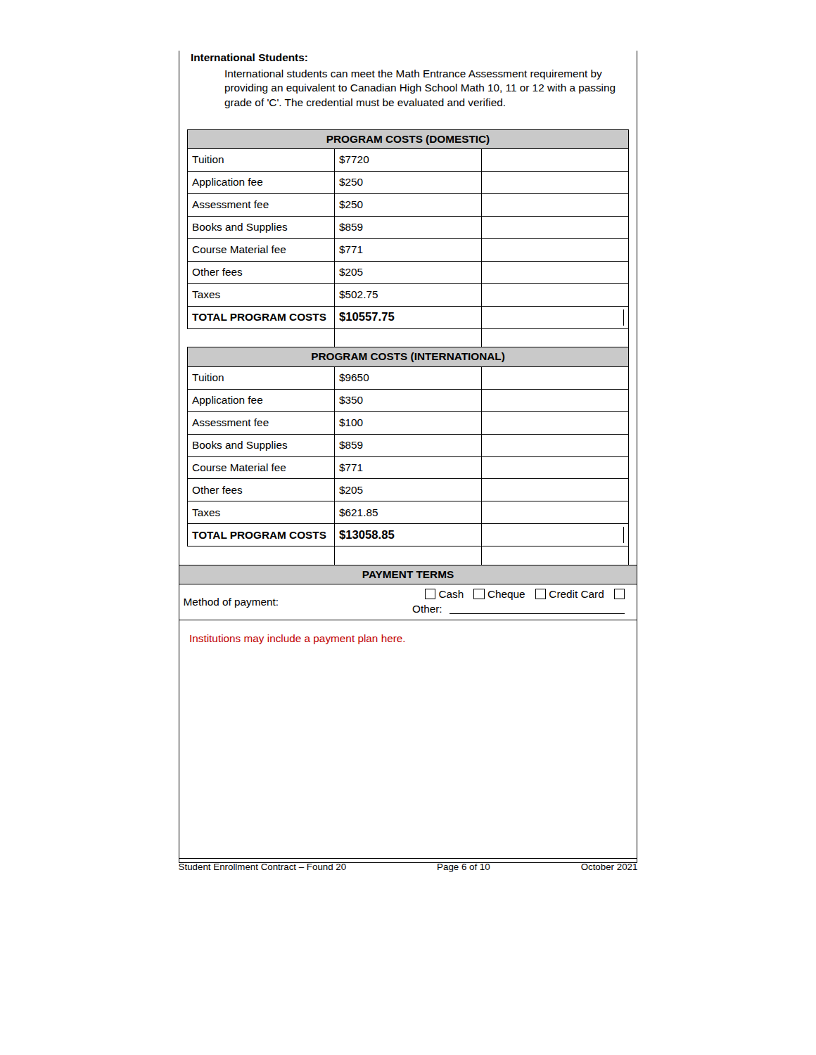International Students:
International students can meet the Math Entrance Assessment requirement by providing an equivalent to Canadian High School Math 10, 11 or 12 with a passing grade of 'C'. The credential must be evaluated and verified.
| PROGRAM COSTS (DOMESTIC) |
| --- |
| Tuition | $7720 | |
| Application fee | $250 | |
| Assessment fee | $250 | |
| Books and Supplies | $859 | |
| Course Material fee | $771 | |
| Other fees | $205 | |
| Taxes | $502.75 | |
| TOTAL PROGRAM COSTS | $10557.75 | |
| PROGRAM COSTS (INTERNATIONAL) |
| Tuition | $9650 | |
| Application fee | $350 | |
| Assessment fee | $100 | |
| Books and Supplies | $859 | |
| Course Material fee | $771 | |
| Other fees | $205 | |
| Taxes | $621.85 | |
| TOTAL PROGRAM COSTS | $13058.85 | |
| PAYMENT TERMS |
| --- |
| Method of payment: | Cash Cheque Credit Card Other: |
Institutions may include a payment plan here.
Student Enrollment Contract – Found 20 Page 6 of 10 October 2021